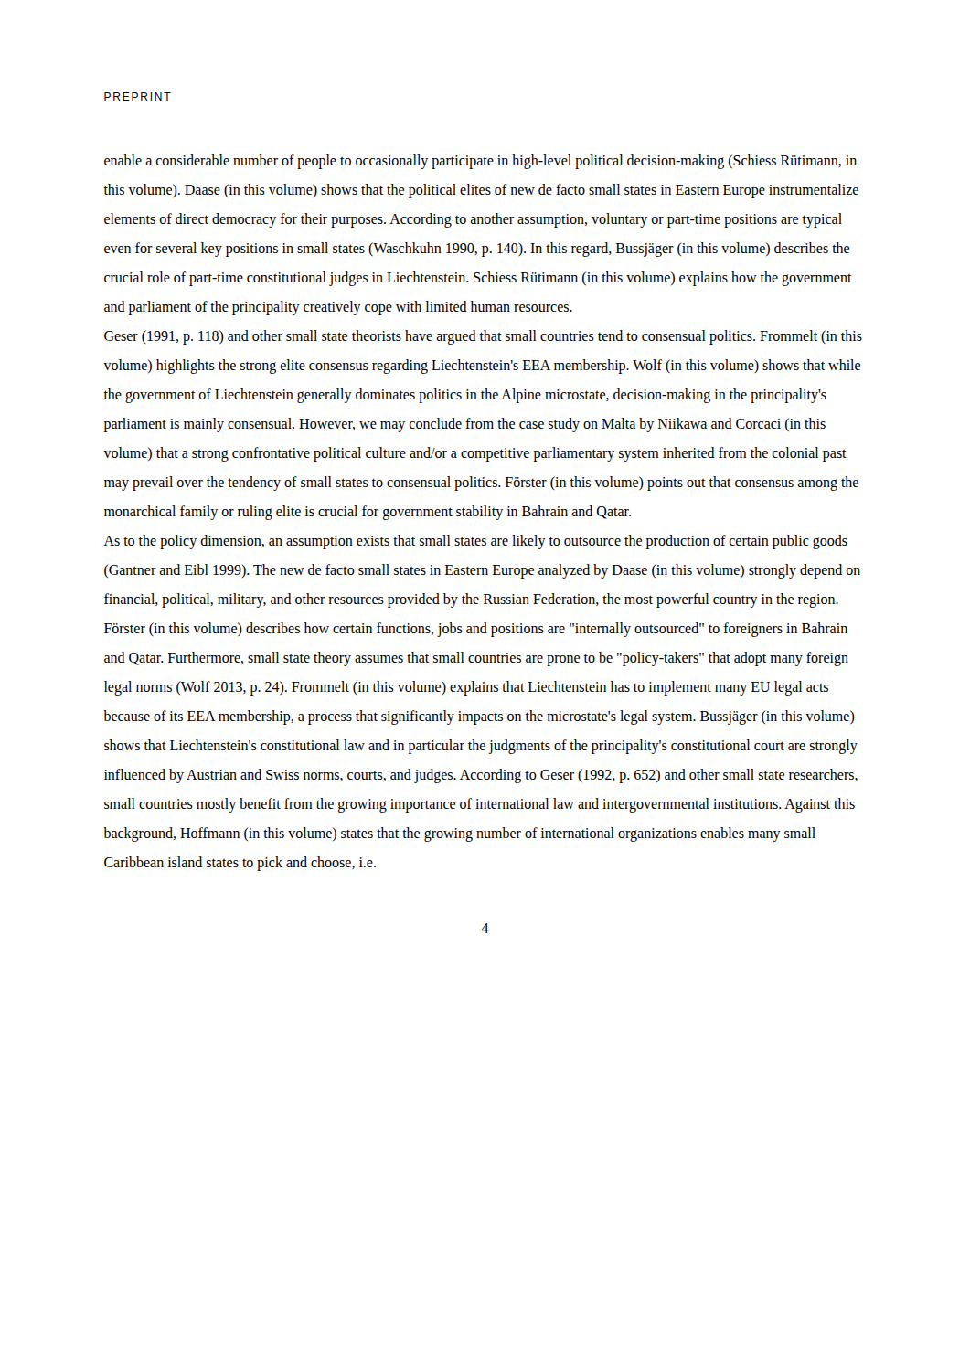PREPRINT
enable a considerable number of people to occasionally participate in high-level political decision-making (Schiess Rütimann, in this volume). Daase (in this volume) shows that the political elites of new de facto small states in Eastern Europe instrumentalize elements of direct democracy for their purposes. According to another assumption, voluntary or part-time positions are typical even for several key positions in small states (Waschkuhn 1990, p. 140). In this regard, Bussjäger (in this volume) describes the crucial role of part-time constitutional judges in Liechtenstein. Schiess Rütimann (in this volume) explains how the government and parliament of the principality creatively cope with limited human resources.
Geser (1991, p. 118) and other small state theorists have argued that small countries tend to consensual politics. Frommelt (in this volume) highlights the strong elite consensus regarding Liechtenstein's EEA membership. Wolf (in this volume) shows that while the government of Liechtenstein generally dominates politics in the Alpine microstate, decision-making in the principality's parliament is mainly consensual. However, we may conclude from the case study on Malta by Niikawa and Corcaci (in this volume) that a strong confrontative political culture and/or a competitive parliamentary system inherited from the colonial past may prevail over the tendency of small states to consensual politics. Förster (in this volume) points out that consensus among the monarchical family or ruling elite is crucial for government stability in Bahrain and Qatar.
As to the policy dimension, an assumption exists that small states are likely to outsource the production of certain public goods (Gantner and Eibl 1999). The new de facto small states in Eastern Europe analyzed by Daase (in this volume) strongly depend on financial, political, military, and other resources provided by the Russian Federation, the most powerful country in the region. Förster (in this volume) describes how certain functions, jobs and positions are "internally outsourced" to foreigners in Bahrain and Qatar. Furthermore, small state theory assumes that small countries are prone to be "policy-takers" that adopt many foreign legal norms (Wolf 2013, p. 24). Frommelt (in this volume) explains that Liechtenstein has to implement many EU legal acts because of its EEA membership, a process that significantly impacts on the microstate's legal system. Bussjäger (in this volume) shows that Liechtenstein's constitutional law and in particular the judgments of the principality's constitutional court are strongly influenced by Austrian and Swiss norms, courts, and judges. According to Geser (1992, p. 652) and other small state researchers, small countries mostly benefit from the growing importance of international law and intergovernmental institutions. Against this background, Hoffmann (in this volume) states that the growing number of international organizations enables many small Caribbean island states to pick and choose, i.e.
4